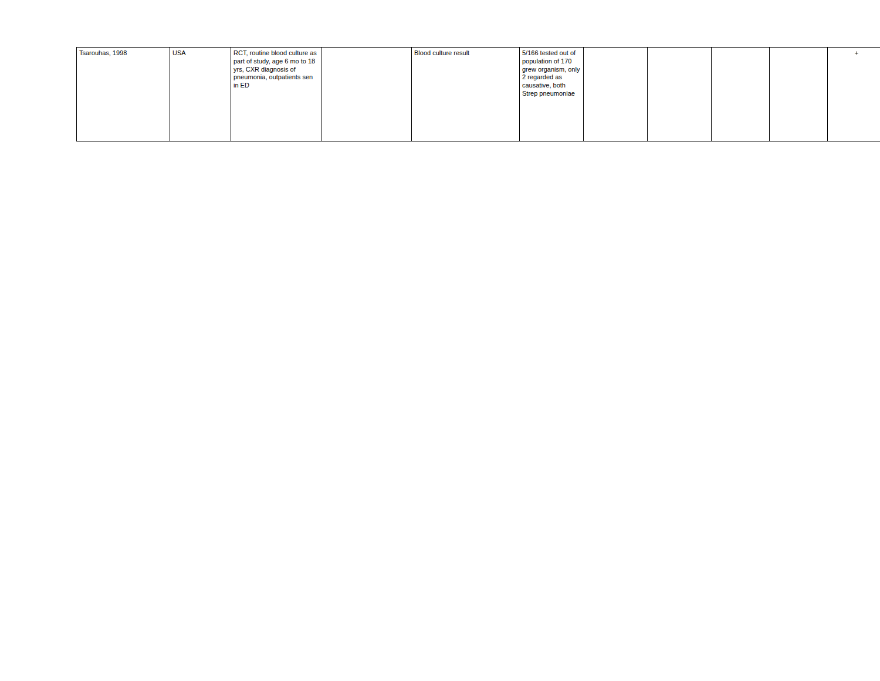| Tsarouhas, 1998 | USA | RCT, routine blood culture as part of study, age 6 mo to 18 yrs, CXR diagnosis of pneumonia, outpatients sen in ED | | Blood culture result | 5/166 tested out of population of 170 grew organism, only 2 regarded as causative, both Strep pneumoniae | | | | | + |